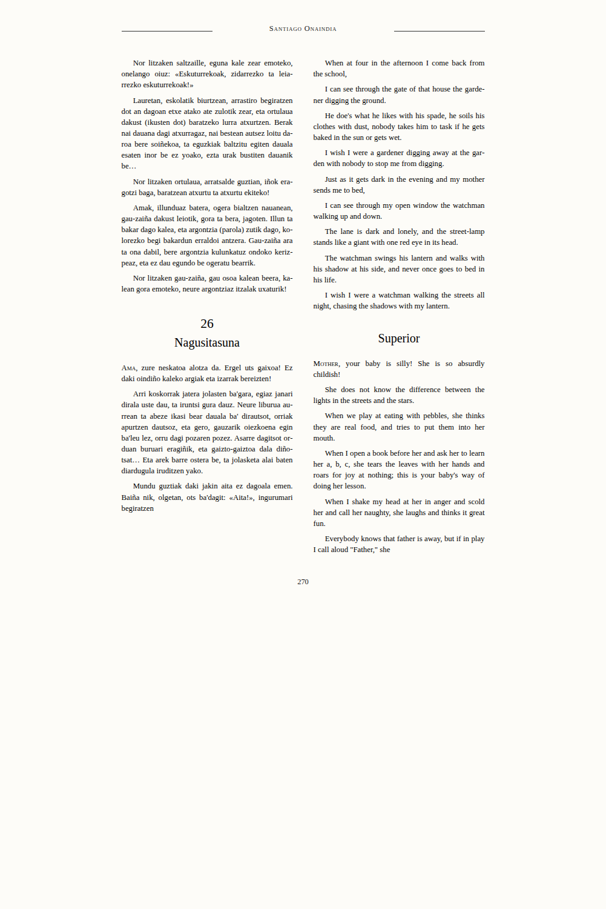Santiago Onaindia
Nor litzaken saltzaille, eguna kale zear emoteko, onelango oiuz: «Eskuturrekoak, zidarrezko ta leiarrezko eskuturrekoak!»
Lauretan, eskolatik biurtzean, arrastiro begiratzen dot an dagoan etxe atako ate zulotik zear, eta ortulaua dakust (ikusten dot) baratzeko lurra atxurtzen. Berak nai dauana dagi atxurragaz, nai bestean autsez loitu daroa bere soiñekoa, ta eguzkiak baltzitu egiten dauala esaten inor be ez yoako, ezta urak bustiten dauanik be…
Nor litzaken ortulaua, arratsalde guztian, iñok eragotzi baga, baratzean atxurtu ta atxurtu ekiteko!
Amak, illunduaz batera, ogera bialtzen nauanean, gau-zaiña dakust leiotik, gora ta bera, jagoten. Illun ta bakar dago kalea, eta argontzia (parola) zutik dago, kolorezko begi bakardun erraldoi antzera. Gau-zaiña ara ta ona dabil, bere argontzia kulunkatuz ondoko kerizpeaz, eta ez dau egundo be ogeratu bearrik.
Nor litzaken gau-zaiña, gau osoa kalean beera, kalean gora emoteko, neure argontziaz itzalak uxaturik!
26
Nagusitasuna
Ama, zure neskatoa alotza da. Ergel uts gaixoa! Ez daki oindiño kaleko argiak eta izarrak bereizten!
Arri koskorrak jatera jolasten ba'gara, egiaz janari dirala uste dau, ta iruntsi gura dauz. Neure liburua aurrean ta abeze ikasi bear dauala ba' dirautsot, orriak apurtzen dautsoz, eta gero, gauzarik oiezkoena egin ba'leu lez, orru dagi pozaren pozez. Asarre dagitsot orduan buruari eragiñik, eta gaizto-gaiztoa dala diñotsat… Eta arek barre ostera be, ta jolasketa alai baten diardugula iruditzen yako.
Mundu guztiak daki jakin aita ez dagoala emen. Baiña nik, olgetan, ots ba'dagit: «Aita!», ingurumari begiratzen
When at four in the afternoon I come back from the school,
I can see through the gate of that house the gardener digging the ground.
He doe's what he likes with his spade, he soils his clothes with dust, nobody takes him to task if he gets baked in the sun or gets wet.
I wish I were a gardener digging away at the garden with nobody to stop me from digging.
Just as it gets dark in the evening and my mother sends me to bed,
I can see through my open window the watchman walking up and down.
The lane is dark and lonely, and the street-lamp stands like a giant with one red eye in its head.
The watchman swings his lantern and walks with his shadow at his side, and never once goes to bed in his life.
I wish I were a watchman walking the streets all night, chasing the shadows with my lantern.
Superior
Mother, your baby is silly! She is so absurdly childish!
She does not know the difference between the lights in the streets and the stars.
When we play at eating with pebbles, she thinks they are real food, and tries to put them into her mouth.
When I open a book before her and ask her to learn her a, b, c, she tears the leaves with her hands and roars for joy at nothing; this is your baby's way of doing her lesson.
When I shake my head at her in anger and scold her and call her naughty, she laughs and thinks it great fun.
Everybody knows that father is away, but if in play I call aloud "Father," she
270